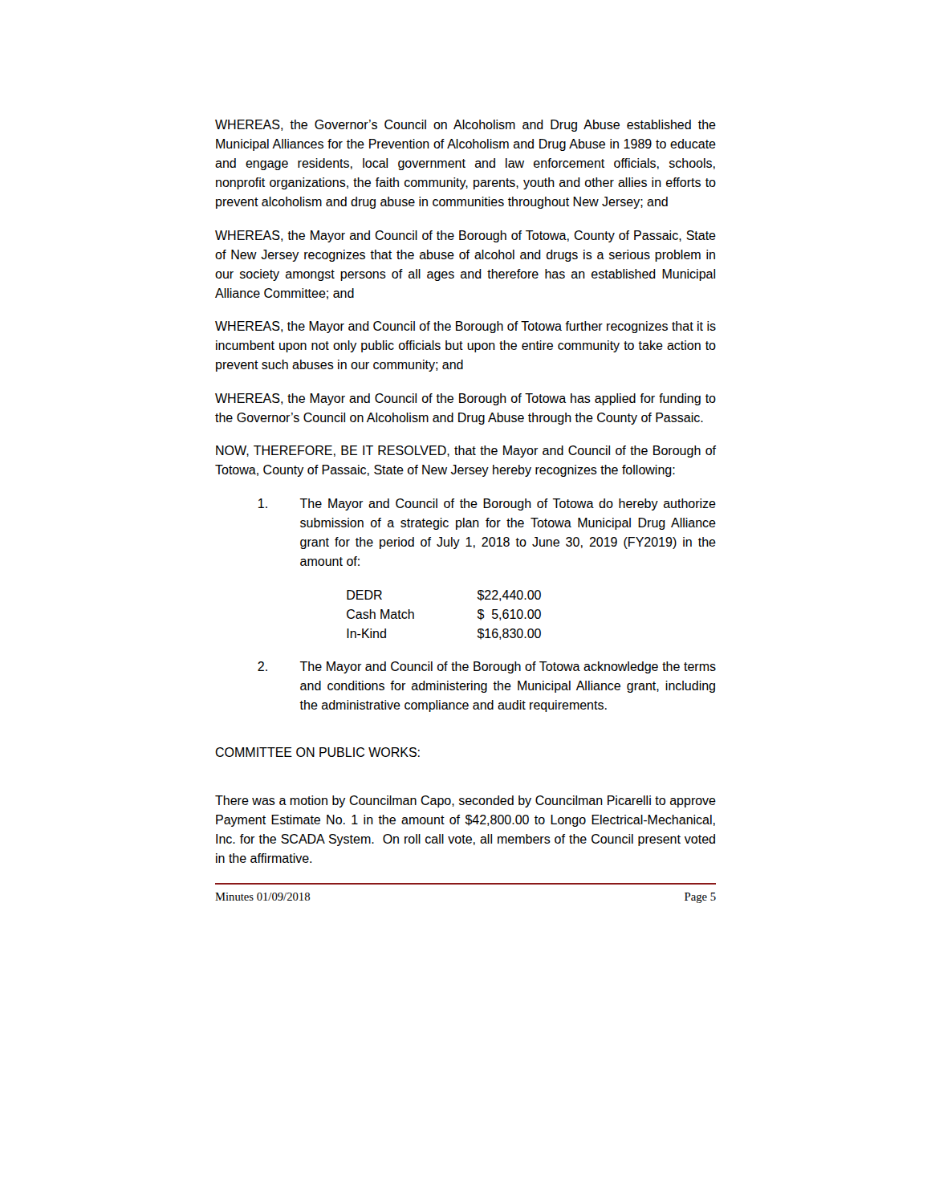WHEREAS, the Governor’s Council on Alcoholism and Drug Abuse established the Municipal Alliances for the Prevention of Alcoholism and Drug Abuse in 1989 to educate and engage residents, local government and law enforcement officials, schools, nonprofit organizations, the faith community, parents, youth and other allies in efforts to prevent alcoholism and drug abuse in communities throughout New Jersey; and
WHEREAS, the Mayor and Council of the Borough of Totowa, County of Passaic, State of New Jersey recognizes that the abuse of alcohol and drugs is a serious problem in our society amongst persons of all ages and therefore has an established Municipal Alliance Committee; and
WHEREAS, the Mayor and Council of the Borough of Totowa further recognizes that it is incumbent upon not only public officials but upon the entire community to take action to prevent such abuses in our community; and
WHEREAS, the Mayor and Council of the Borough of Totowa has applied for funding to the Governor’s Council on Alcoholism and Drug Abuse through the County of Passaic.
NOW, THEREFORE, BE IT RESOLVED, that the Mayor and Council of the Borough of Totowa, County of Passaic, State of New Jersey hereby recognizes the following:
1. The Mayor and Council of the Borough of Totowa do hereby authorize submission of a strategic plan for the Totowa Municipal Drug Alliance grant for the period of July 1, 2018 to June 30, 2019 (FY2019) in the amount of:
| DEDR | $22,440.00 |
| Cash Match | $ 5,610.00 |
| In-Kind | $16,830.00 |
2. The Mayor and Council of the Borough of Totowa acknowledge the terms and conditions for administering the Municipal Alliance grant, including the administrative compliance and audit requirements.
COMMITTEE ON PUBLIC WORKS:
There was a motion by Councilman Capo, seconded by Councilman Picarelli to approve Payment Estimate No. 1 in the amount of $42,800.00 to Longo Electrical-Mechanical, Inc. for the SCADA System. On roll call vote, all members of the Council present voted in the affirmative.
Minutes 01/09/2018 Page 5